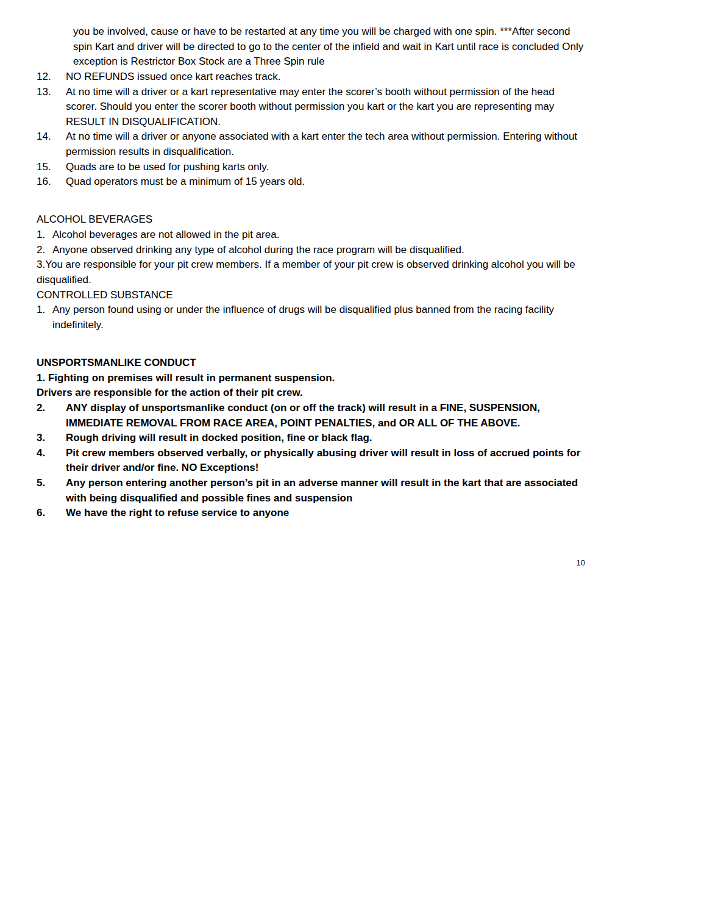you be involved, cause or have to be restarted at any time you will be charged with one spin. ***After second spin Kart and driver will be directed to go to the center of the infield and wait in Kart until race is concluded Only exception is Restrictor Box Stock are a Three Spin rule
12. NO REFUNDS issued once kart reaches track.
13. At no time will a driver or a kart representative may enter the scorer’s booth without permission of the head scorer. Should you enter the scorer booth without permission you kart or the kart you are representing may RESULT IN DISQUALIFICATION.
14. At no time will a driver or anyone associated with a kart enter the tech area without permission. Entering without permission results in disqualification.
15. Quads are to be used for pushing karts only.
16. Quad operators must be a minimum of 15 years old.
ALCOHOL BEVERAGES
1. Alcohol beverages are not allowed in the pit area.
2. Anyone observed drinking any type of alcohol during the race program will be disqualified.
3.You are responsible for your pit crew members. If a member of your pit crew is observed drinking alcohol you will be disqualified.
CONTROLLED SUBSTANCE
1. Any person found using or under the influence of drugs will be disqualified plus banned from the racing facility indefinitely.
UNSPORTSMANLIKE CONDUCT
1. Fighting on premises will result in permanent suspension.
Drivers are responsible for the action of their pit crew.
2. ANY display of unsportsmanlike conduct (on or off the track) will result in a FINE, SUSPENSION, IMMEDIATE REMOVAL FROM RACE AREA, POINT PENALTIES, and OR ALL OF THE ABOVE.
3. Rough driving will result in docked position, fine or black flag.
4. Pit crew members observed verbally, or physically abusing driver will result in loss of accrued points for their driver and/or fine. NO Exceptions!
5. Any person entering another person’s pit in an adverse manner will result in the kart that are associated with being disqualified and possible fines and suspension
6. We have the right to refuse service to anyone
10